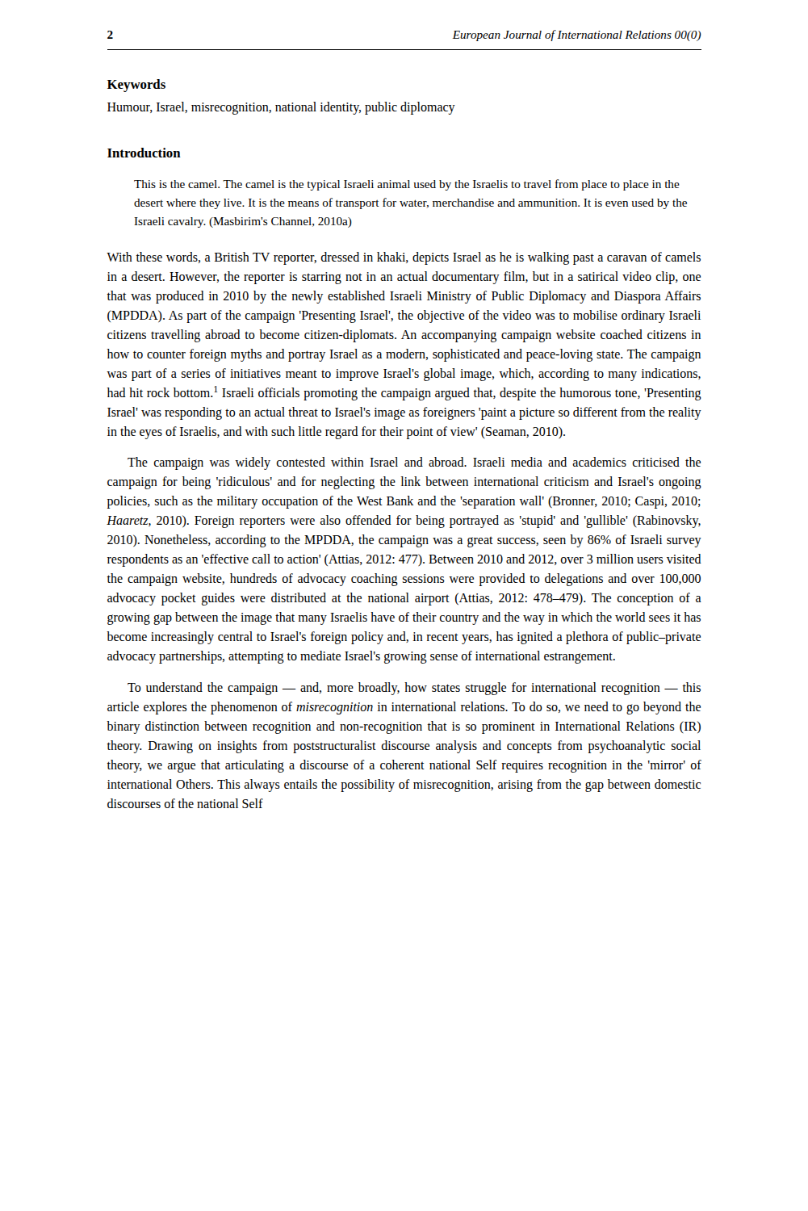2 European Journal of International Relations 00(0)
Keywords
Humour, Israel, misrecognition, national identity, public diplomacy
Introduction
This is the camel. The camel is the typical Israeli animal used by the Israelis to travel from place to place in the desert where they live. It is the means of transport for water, merchandise and ammunition. It is even used by the Israeli cavalry. (Masbirim's Channel, 2010a)
With these words, a British TV reporter, dressed in khaki, depicts Israel as he is walking past a caravan of camels in a desert. However, the reporter is starring not in an actual documentary film, but in a satirical video clip, one that was produced in 2010 by the newly established Israeli Ministry of Public Diplomacy and Diaspora Affairs (MPDDA). As part of the campaign 'Presenting Israel', the objective of the video was to mobilise ordinary Israeli citizens travelling abroad to become citizen-diplomats. An accompanying campaign website coached citizens in how to counter foreign myths and portray Israel as a modern, sophisticated and peace-loving state. The campaign was part of a series of initiatives meant to improve Israel's global image, which, according to many indications, had hit rock bottom.1 Israeli officials promoting the campaign argued that, despite the humorous tone, 'Presenting Israel' was responding to an actual threat to Israel's image as foreigners 'paint a picture so different from the reality in the eyes of Israelis, and with such little regard for their point of view' (Seaman, 2010).
The campaign was widely contested within Israel and abroad. Israeli media and academics criticised the campaign for being 'ridiculous' and for neglecting the link between international criticism and Israel's ongoing policies, such as the military occupation of the West Bank and the 'separation wall' (Bronner, 2010; Caspi, 2010; Haaretz, 2010). Foreign reporters were also offended for being portrayed as 'stupid' and 'gullible' (Rabinovsky, 2010). Nonetheless, according to the MPDDA, the campaign was a great success, seen by 86% of Israeli survey respondents as an 'effective call to action' (Attias, 2012: 477). Between 2010 and 2012, over 3 million users visited the campaign website, hundreds of advocacy coaching sessions were provided to delegations and over 100,000 advocacy pocket guides were distributed at the national airport (Attias, 2012: 478–479). The conception of a growing gap between the image that many Israelis have of their country and the way in which the world sees it has become increasingly central to Israel's foreign policy and, in recent years, has ignited a plethora of public–private advocacy partnerships, attempting to mediate Israel's growing sense of international estrangement.
To understand the campaign — and, more broadly, how states struggle for international recognition — this article explores the phenomenon of misrecognition in international relations. To do so, we need to go beyond the binary distinction between recognition and non-recognition that is so prominent in International Relations (IR) theory. Drawing on insights from poststructuralist discourse analysis and concepts from psychoanalytic social theory, we argue that articulating a discourse of a coherent national Self requires recognition in the 'mirror' of international Others. This always entails the possibility of misrecognition, arising from the gap between domestic discourses of the national Self